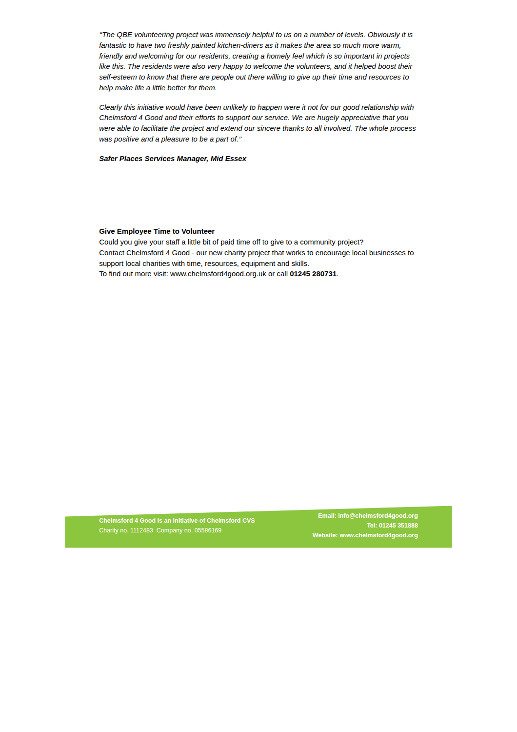‘‘The QBE volunteering project was immensely helpful to us on a number of levels. Obviously it is fantastic to have two freshly painted kitchen-diners as it makes the area so much more warm, friendly and welcoming for our residents, creating a homely feel which is so important in projects like this. The residents were also very happy to welcome the volunteers, and it helped boost their self-esteem to know that there are people out there willing to give up their time and resources to help make life a little better for them.
Clearly this initiative would have been unlikely to happen were it not for our good relationship with Chelmsford 4 Good and their efforts to support our service. We are hugely appreciative that you were able to facilitate the project and extend our sincere thanks to all involved. The whole process was positive and a pleasure to be a part of.’’
Safer Places Services Manager, Mid Essex
Give Employee Time to Volunteer
Could you give your staff a little bit of paid time off to give to a community project?
Contact Chelmsford 4 Good - our new charity project that works to encourage local businesses to support local charities with time, resources, equipment and skills.
To find out more visit: www.chelmsford4good.org.uk or call 01245 280731.
Chelmsford 4 Good is an initiative of Chelmsford CVS
Charity no. 1112483 Company no. 05586169
Email: info@chelmsford4good.org
Tel: 01245 351888
Website: www.chelmsford4good.org